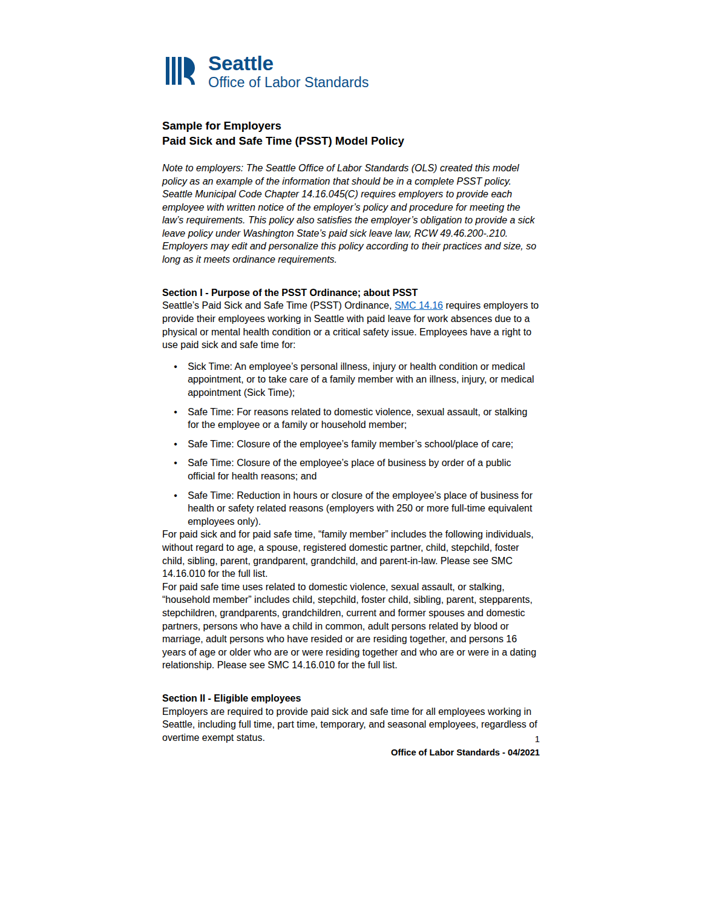Seattle
Office of Labor Standards
Sample for EmployersPaid Sick and Safe Time (PSST) Model Policy
Note to employers: The Seattle Office of Labor Standards (OLS) created this model policy as an example of the information that should be in a complete PSST policy. Seattle Municipal Code Chapter 14.16.045(C) requires employers to provide each employee with written notice of the employer’s policy and procedure for meeting the law’s requirements. This policy also satisfies the employer’s obligation to provide a sick leave policy under Washington State’s paid sick leave law, RCW 49.46.200-.210. Employers may edit and personalize this policy according to their practices and size, so long as it meets ordinance requirements.
Section I - Purpose of the PSST Ordinance; about PSST
Seattle’s Paid Sick and Safe Time (PSST) Ordinance, SMC 14.16 requires employers to provide their employees working in Seattle with paid leave for work absences due to a physical or mental health condition or a critical safety issue. Employees have a right to use paid sick and safe time for:
Sick Time: An employee’s personal illness, injury or health condition or medical appointment, or to take care of a family member with an illness, injury, or medical appointment (Sick Time);
Safe Time: For reasons related to domestic violence, sexual assault, or stalking for the employee or a family or household member;
Safe Time: Closure of the employee’s family member’s school/place of care;
Safe Time: Closure of the employee’s place of business by order of a public official for health reasons; and
Safe Time: Reduction in hours or closure of the employee’s place of business for health or safety related reasons (employers with 250 or more full-time equivalent employees only).
For paid sick and for paid safe time, “family member” includes the following individuals, without regard to age, a spouse, registered domestic partner, child, stepchild, foster child, sibling, parent, grandparent, grandchild, and parent-in-law. Please see SMC 14.16.010 for the full list.
For paid safe time uses related to domestic violence, sexual assault, or stalking, “household member” includes child, stepchild, foster child, sibling, parent, stepparents, stepchildren, grandparents, grandchildren, current and former spouses and domestic partners, persons who have a child in common, adult persons related by blood or marriage, adult persons who have resided or are residing together, and persons 16 years of age or older who are or were residing together and who are or were in a dating relationship. Please see SMC 14.16.010 for the full list.
Section II - Eligible employees
Employers are required to provide paid sick and safe time for all employees working in Seattle, including full time, part time, temporary, and seasonal employees, regardless of overtime exempt status.
1
Office of Labor Standards - 04/2021